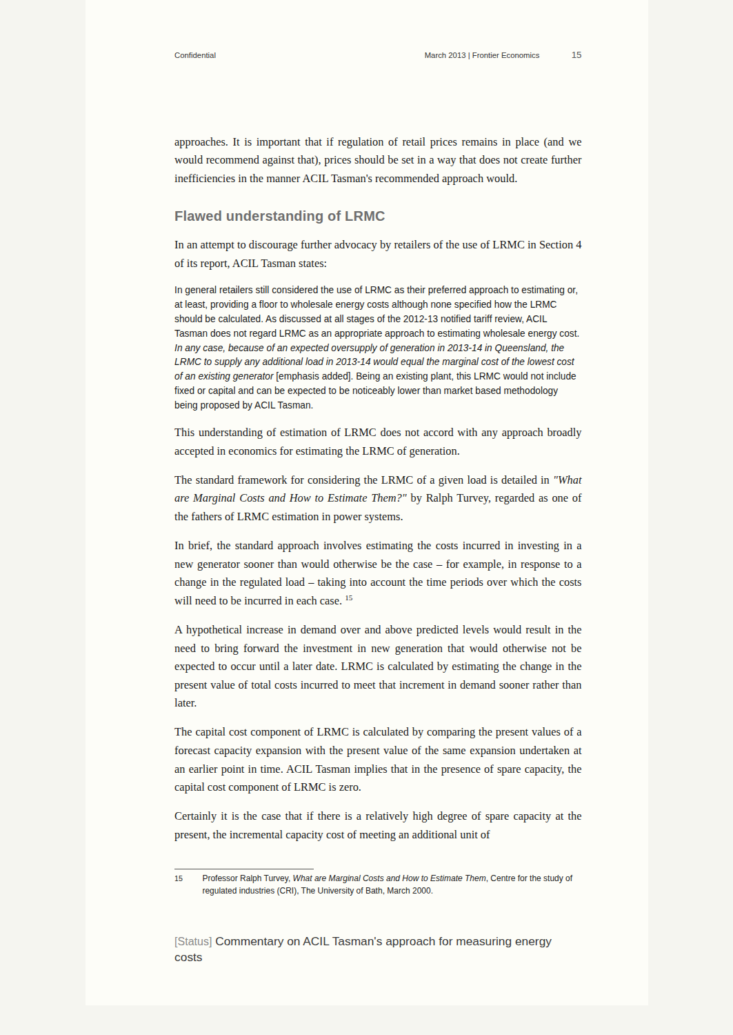Confidential
March 2013 | Frontier Economics 15
approaches. It is important that if regulation of retail prices remains in place (and we would recommend against that), prices should be set in a way that does not create further inefficiencies in the manner ACIL Tasman's recommended approach would.
Flawed understanding of LRMC
In an attempt to discourage further advocacy by retailers of the use of LRMC in Section 4 of its report, ACIL Tasman states:
In general retailers still considered the use of LRMC as their preferred approach to estimating or, at least, providing a floor to wholesale energy costs although none specified how the LRMC should be calculated. As discussed at all stages of the 2012-13 notified tariff review, ACIL Tasman does not regard LRMC as an appropriate approach to estimating wholesale energy cost. In any case, because of an expected oversupply of generation in 2013-14 in Queensland, the LRMC to supply any additional load in 2013-14 would equal the marginal cost of the lowest cost of an existing generator [emphasis added]. Being an existing plant, this LRMC would not include fixed or capital and can be expected to be noticeably lower than market based methodology being proposed by ACIL Tasman.
This understanding of estimation of LRMC does not accord with any approach broadly accepted in economics for estimating the LRMC of generation.
The standard framework for considering the LRMC of a given load is detailed in "What are Marginal Costs and How to Estimate Them?" by Ralph Turvey, regarded as one of the fathers of LRMC estimation in power systems.
In brief, the standard approach involves estimating the costs incurred in investing in a new generator sooner than would otherwise be the case – for example, in response to a change in the regulated load – taking into account the time periods over which the costs will need to be incurred in each case. 15
A hypothetical increase in demand over and above predicted levels would result in the need to bring forward the investment in new generation that would otherwise not be expected to occur until a later date. LRMC is calculated by estimating the change in the present value of total costs incurred to meet that increment in demand sooner rather than later.
The capital cost component of LRMC is calculated by comparing the present values of a forecast capacity expansion with the present value of the same expansion undertaken at an earlier point in time. ACIL Tasman implies that in the presence of spare capacity, the capital cost component of LRMC is zero.
Certainly it is the case that if there is a relatively high degree of spare capacity at the present, the incremental capacity cost of meeting an additional unit of
15
Professor Ralph Turvey, What are Marginal Costs and How to Estimate Them, Centre for the study of regulated industries (CRI), The University of Bath, March 2000.
[Status] Commentary on ACIL Tasman's approach for measuring energy costs